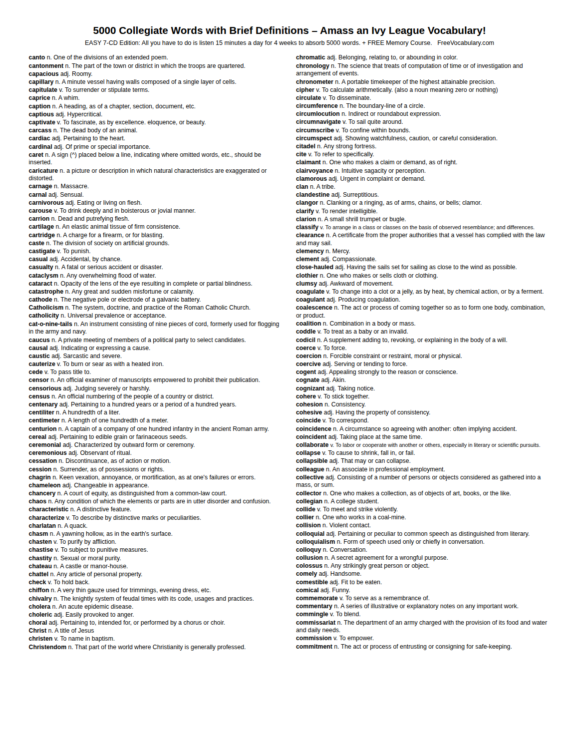5000 Collegiate Words with Brief Definitions – Amass an Ivy League Vocabulary!
EASY 7-CD Edition: All you have to do is listen 15 minutes a day for 4 weeks to absorb 5000 words. + FREE Memory Course. FreeVocabulary.com
canto n. One of the divisions of an extended poem.
cantonment n. The part of the town or district in which the troops are quartered.
capacious adj. Roomy.
capillary n. A minute vessel having walls composed of a single layer of cells.
capitulate v. To surrender or stipulate terms.
caprice n. A whim.
caption n. A heading, as of a chapter, section, document, etc.
captious adj. Hypercritical.
captivate v. To fascinate, as by excellence. eloquence, or beauty.
carcass n. The dead body of an animal.
cardiac adj. Pertaining to the heart.
cardinal adj. Of prime or special importance.
caret n. A sign (^) placed below a line, indicating where omitted words, etc., should be inserted.
caricature n. a picture or description in which natural characteristics are exaggerated or distorted.
carnage n. Massacre.
carnal adj. Sensual.
carnivorous adj. Eating or living on flesh.
carouse v. To drink deeply and in boisterous or jovial manner.
carrion n. Dead and putrefying flesh.
cartilage n. An elastic animal tissue of firm consistence.
cartridge n. A charge for a firearm, or for blasting.
caste n. The division of society on artificial grounds.
castigate v. To punish.
casual adj. Accidental, by chance.
casualty n. A fatal or serious accident or disaster.
cataclysm n. Any overwhelming flood of water.
cataract n. Opacity of the lens of the eye resulting in complete or partial blindness.
catastrophe n. Any great and sudden misfortune or calamity.
cathode n. The negative pole or electrode of a galvanic battery.
Catholicism n. The system, doctrine, and practice of the Roman Catholic Church.
catholicity n. Universal prevalence or acceptance.
cat-o-nine-tails n. An instrument consisting of nine pieces of cord, formerly used for flogging in the army and navy.
caucus n. A private meeting of members of a political party to select candidates.
causal adj. Indicating or expressing a cause.
caustic adj. Sarcastic and severe.
cauterize v. To burn or sear as with a heated iron.
cede v. To pass title to.
censor n. An official examiner of manuscripts empowered to prohibit their publication.
censorious adj. Judging severely or harshly.
census n. An official numbering of the people of a country or district.
centenary adj. Pertaining to a hundred years or a period of a hundred years.
centiliter n. A hundredth of a liter.
centimeter n. A length of one hundredth of a meter.
centurion n. A captain of a company of one hundred infantry in the ancient Roman army.
cereal adj. Pertaining to edible grain or farinaceous seeds.
ceremonial adj. Characterized by outward form or ceremony.
ceremonious adj. Observant of ritual.
cessation n. Discontinuance, as of action or motion.
cession n. Surrender, as of possessions or rights.
chagrin n. Keen vexation, annoyance, or mortification, as at one's failures or errors.
chameleon adj. Changeable in appearance.
chancery n. A court of equity, as distinguished from a common-law court.
chaos n. Any condition of which the elements or parts are in utter disorder and confusion.
characteristic n. A distinctive feature.
characterize v. To describe by distinctive marks or peculiarities.
charlatan n. A quack.
chasm n. A yawning hollow, as in the earth's surface.
chasten v. To purify by affliction.
chastise v. To subject to punitive measures.
chastity n. Sexual or moral purity.
chateau n. A castle or manor-house.
chattel n. Any article of personal property.
check v. To hold back.
chiffon n. A very thin gauze used for trimmings, evening dress, etc.
chivalry n. The knightly system of feudal times with its code, usages and practices.
cholera n. An acute epidemic disease.
choleric adj. Easily provoked to anger.
choral adj. Pertaining to, intended for, or performed by a chorus or choir.
Christ n. A title of Jesus
christen v. To name in baptism.
Christendom n. That part of the world where Christianity is generally professed.
chromatic adj. Belonging, relating to, or abounding in color.
chronology n. The science that treats of computation of time or of investigation and arrangement of events.
chronometer n. A portable timekeeper of the highest attainable precision.
cipher v. To calculate arithmetically. (also a noun meaning zero or nothing)
circulate v. To disseminate.
circumference n. The boundary-line of a circle.
circumlocution n. Indirect or roundabout expression.
circumnavigate v. To sail quite around.
circumscribe v. To confine within bounds.
circumspect adj. Showing watchfulness, caution, or careful consideration.
citadel n. Any strong fortress.
cite v. To refer to specifically.
claimant n. One who makes a claim or demand, as of right.
clairvoyance n. Intuitive sagacity or perception.
clamorous adj. Urgent in complaint or demand.
clan n. A tribe.
clandestine adj. Surreptitious.
clangor n. Clanking or a ringing, as of arms, chains, or bells; clamor.
clarify v. To render intelligible.
clarion n. A small shrill trumpet or bugle.
classify v. To arrange in a class or classes on the basis of observed resemblance; and differences.
clearance n. A certificate from the proper authorities that a vessel has complied with the law and may sail.
clemency n. Mercy.
clement adj. Compassionate.
close-hauled adj. Having the sails set for sailing as close to the wind as possible.
clothier n. One who makes or sells cloth or clothing.
clumsy adj. Awkward of movement.
coagulate v. To change into a clot or a jelly, as by heat, by chemical action, or by a ferment.
coagulant adj. Producing coagulation.
coalescence n. The act or process of coming together so as to form one body, combination, or product.
coalition n. Combination in a body or mass.
coddle v. To treat as a baby or an invalid.
codicil n. A supplement adding to, revoking, or explaining in the body of a will.
coerce v. To force.
coercion n. Forcible constraint or restraint, moral or physical.
coercive adj. Serving or tending to force.
cogent adj. Appealing strongly to the reason or conscience.
cognate adj. Akin.
cognizant adj. Taking notice.
cohere v. To stick together.
cohesion n. Consistency.
cohesive adj. Having the property of consistency.
coincide v. To correspond.
coincidence n. A circumstance so agreeing with another: often implying accident.
coincident adj. Taking place at the same time.
collaborate v. To labor or cooperate with another or others, especially in literary or scientific pursuits.
collapse v. To cause to shrink, fall in, or fail.
collapsible adj. That may or can collapse.
colleague n. An associate in professional employment.
collective adj. Consisting of a number of persons or objects considered as gathered into a mass, or sum.
collector n. One who makes a collection, as of objects of art, books, or the like.
collegian n. A college student.
collide v. To meet and strike violently.
collier n. One who works in a coal-mine.
collision n. Violent contact.
colloquial adj. Pertaining or peculiar to common speech as distinguished from literary.
colloquialism n. Form of speech used only or chiefly in conversation.
colloquy n. Conversation.
collusion n. A secret agreement for a wrongful purpose.
colossus n. Any strikingly great person or object.
comely adj. Handsome.
comestible adj. Fit to be eaten.
comical adj. Funny.
commemorate v. To serve as a remembrance of.
commentary n. A series of illustrative or explanatory notes on any important work.
commingle v. To blend.
commissariat n. The department of an army charged with the provision of its food and water and daily needs.
commission v. To empower.
commitment n. The act or process of entrusting or consigning for safe-keeping.